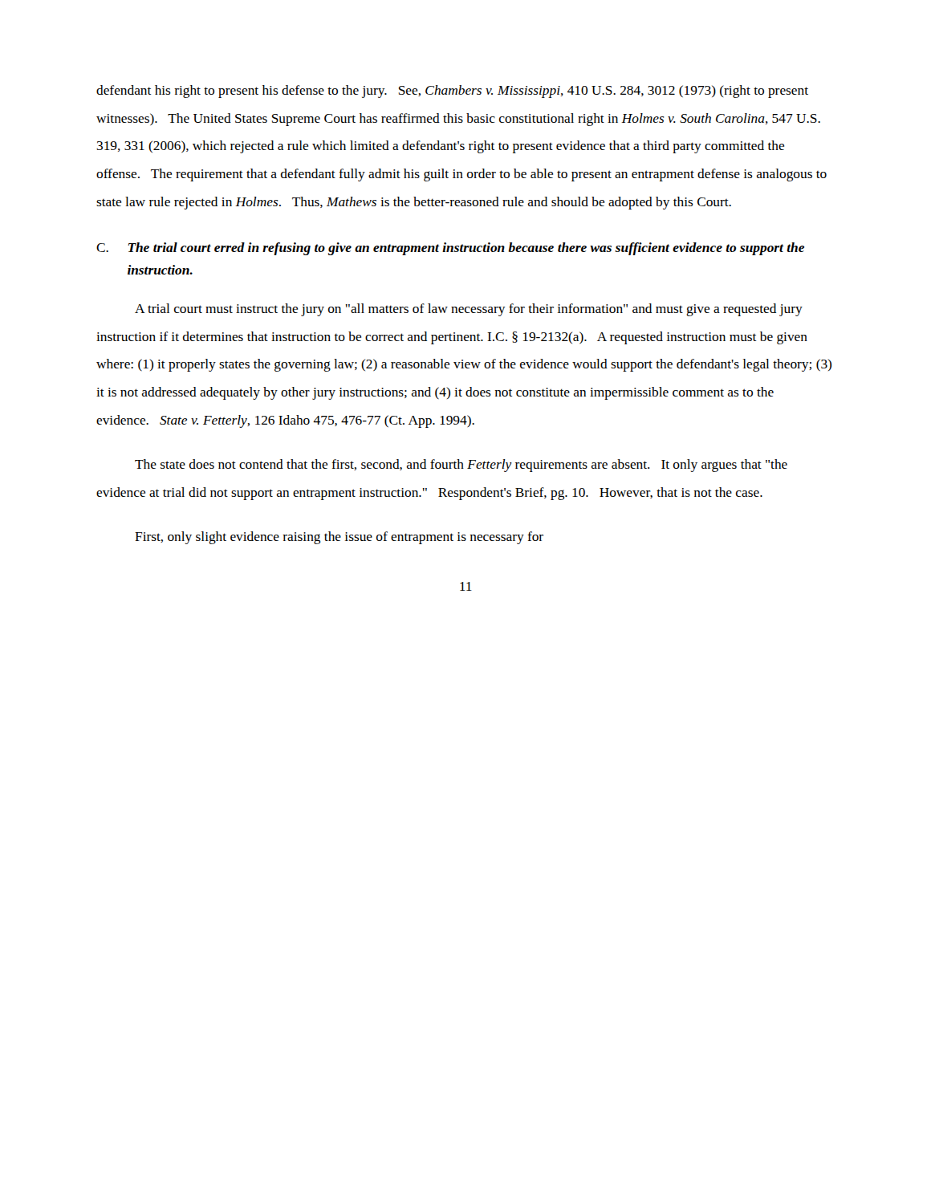defendant his right to present his defense to the jury. See, Chambers v. Mississippi, 410 U.S. 284, 3012 (1973) (right to present witnesses). The United States Supreme Court has reaffirmed this basic constitutional right in Holmes v. South Carolina, 547 U.S. 319, 331 (2006), which rejected a rule which limited a defendant's right to present evidence that a third party committed the offense. The requirement that a defendant fully admit his guilt in order to be able to present an entrapment defense is analogous to state law rule rejected in Holmes. Thus, Mathews is the better-reasoned rule and should be adopted by this Court.
C. The trial court erred in refusing to give an entrapment instruction because there was sufficient evidence to support the instruction.
A trial court must instruct the jury on "all matters of law necessary for their information" and must give a requested jury instruction if it determines that instruction to be correct and pertinent. I.C. § 19-2132(a). A requested instruction must be given where: (1) it properly states the governing law; (2) a reasonable view of the evidence would support the defendant's legal theory; (3) it is not addressed adequately by other jury instructions; and (4) it does not constitute an impermissible comment as to the evidence. State v. Fetterly, 126 Idaho 475, 476-77 (Ct. App. 1994).
The state does not contend that the first, second, and fourth Fetterly requirements are absent. It only argues that "the evidence at trial did not support an entrapment instruction." Respondent's Brief, pg. 10. However, that is not the case.
First, only slight evidence raising the issue of entrapment is necessary for
11